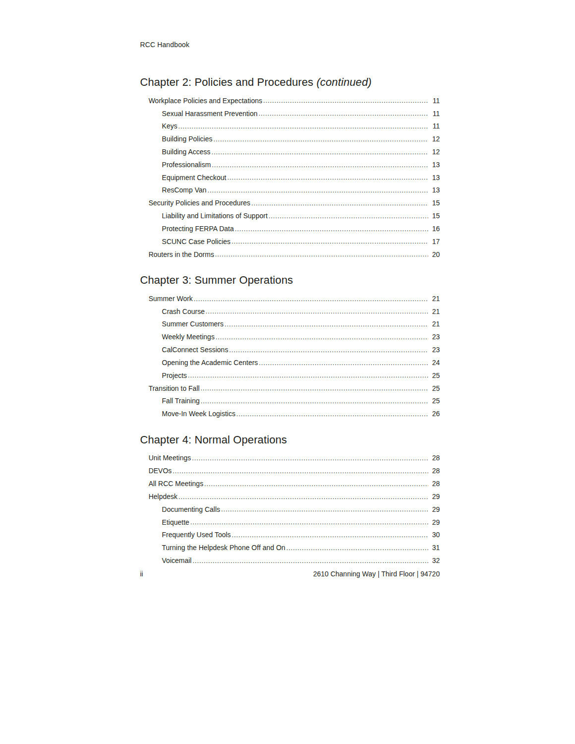RCC Handbook
Chapter 2: Policies and Procedures (continued)
Workplace Policies and Expectations 11
Sexual Harassment Prevention 11
Keys 11
Building Policies 12
Building Access 12
Professionalism 13
Equipment Checkout 13
ResComp Van 13
Security Policies and Procedures 15
Liability and Limitations of Support 15
Protecting FERPA Data 16
SCUNC Case Policies 17
Routers in the Dorms 20
Chapter 3: Summer Operations
Summer Work 21
Crash Course 21
Summer Customers 21
Weekly Meetings 23
CalConnect Sessions 23
Opening the Academic Centers 24
Projects 25
Transition to Fall 25
Fall Training 25
Move-In Week Logistics 26
Chapter 4: Normal Operations
Unit Meetings 28
DEVOs 28
All RCC Meetings 28
Helpdesk 29
Documenting Calls 29
Etiquette 29
Frequently Used Tools 30
Turning the Helpdesk Phone Off and On 31
Voicemail 32
ii 2610 Channing Way | Third Floor | 94720